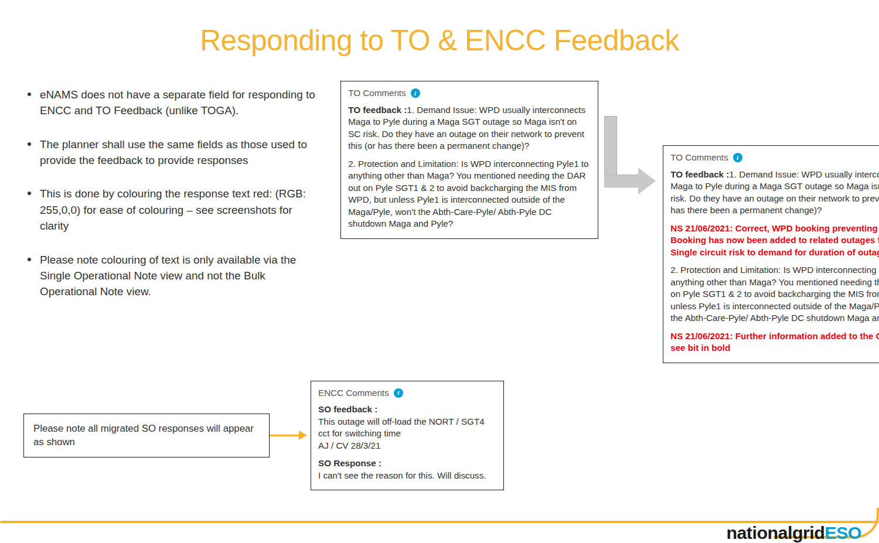Responding to TO & ENCC Feedback
eNAMS does not have a separate field for responding to ENCC and TO Feedback (unlike TOGA).
The planner shall use the same fields as those used to provide the feedback to provide responses
This is done by colouring the response text red: (RGB: 255,0,0) for ease of colouring – see screenshots for clarity
Please note colouring of text is only available via the Single Operational Note view and not the Bulk Operational Note view.
TO Comments i
TO feedback : 1. Demand Issue: WPD usually interconnects Maga to Pyle during a Maga SGT outage so Maga isn't on SC risk. Do they have an outage on their network to prevent this (or has there been a permanent change)?
2. Protection and Limitation: Is WPD interconnecting Pyle1 to anything other than Maga? You mentioned needing the DAR out on Pyle SGT1 & 2 to avoid backcharging the MIS from WPD, but unless Pyle1 is interconnected outside of the Maga/Pyle, won't the Abth-Care-Pyle/ Abth-Pyle DC shutdown Maga and Pyle?
TO Comments i
TO feedback : 1. Demand Issue: WPD usually interconnects Maga to Pyle during a Maga SGT outage so Maga isn't on SC risk. Do they have an outage on their network to prevent this (or has there been a permanent change)?
NS 21/06/2021: Correct, WPD booking preventing this. Booking has now been added to related outages for clarity. Single circuit risk to demand for duration of outage.
2. Protection and Limitation: Is WPD interconnecting Pyle1 to anything other than Maga? You mentioned needing the DAR out on Pyle SGT1 & 2 to avoid backcharging the MIS from WPD, but unless Pyle1 is interconnected outside of the Maga/Pyle, won't the Abth-Care-Pyle/ Abth-Pyle DC shutdown Maga and Pyle?
NS 21/06/2021: Further information added to the Op Notes - see bit in bold
Please note all migrated SO responses will appear as shown
ENCC Comments i
SO feedback :
This outage will off-load the NORT / SGT4 cct for switching time
AJ / CV 28/3/21
SO Response :
I can't see the reason for this. Will discuss.
nationalgridESO